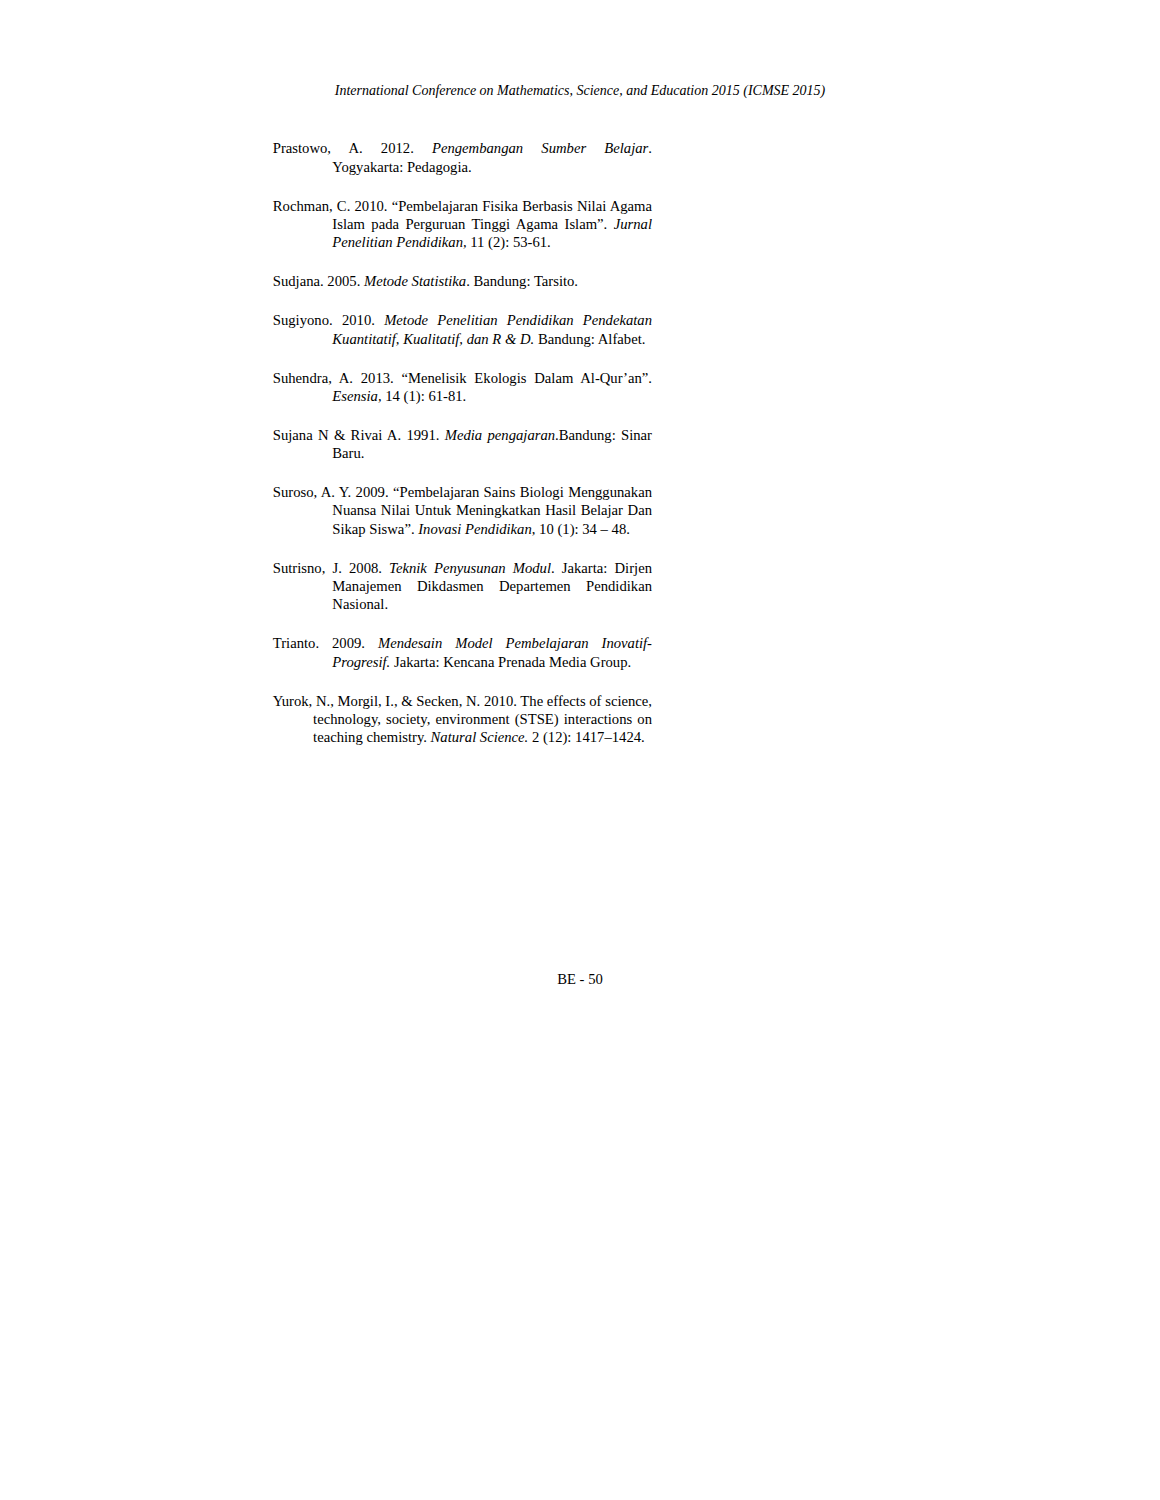International Conference on Mathematics, Science, and Education 2015 (ICMSE 2015)
Prastowo, A. 2012. Pengembangan Sumber Belajar. Yogyakarta: Pedagogia.
Rochman, C. 2010. “Pembelajaran Fisika Berbasis Nilai Agama Islam pada Perguruan Tinggi Agama Islam”. Jurnal Penelitian Pendidikan, 11 (2): 53-61.
Sudjana. 2005. Metode Statistika. Bandung: Tarsito.
Sugiyono. 2010. Metode Penelitian Pendidikan Pendekatan Kuantitatif, Kualitatif, dan R & D. Bandung: Alfabet.
Suhendra, A. 2013. “Menelisik Ekologis Dalam Al-Qur’an”. Esensia, 14 (1): 61-81.
Sujana N & Rivai A. 1991. Media pengajaran.Bandung: Sinar Baru.
Suroso, A. Y. 2009. “Pembelajaran Sains Biologi Menggunakan Nuansa Nilai Untuk Meningkatkan Hasil Belajar Dan Sikap Siswa”. Inovasi Pendidikan, 10 (1): 34 – 48.
Sutrisno, J. 2008. Teknik Penyusunan Modul. Jakarta: Dirjen Manajemen Dikdasmen Departemen Pendidikan Nasional.
Trianto. 2009. Mendesain Model Pembelajaran Inovatif-Progresif. Jakarta: Kencana Prenada Media Group.
Yurok, N., Morgil, I., & Secken, N. 2010. The effects of science, technology, society, environment (STSE) interactions on teaching chemistry. Natural Science. 2 (12): 1417–1424.
BE - 50